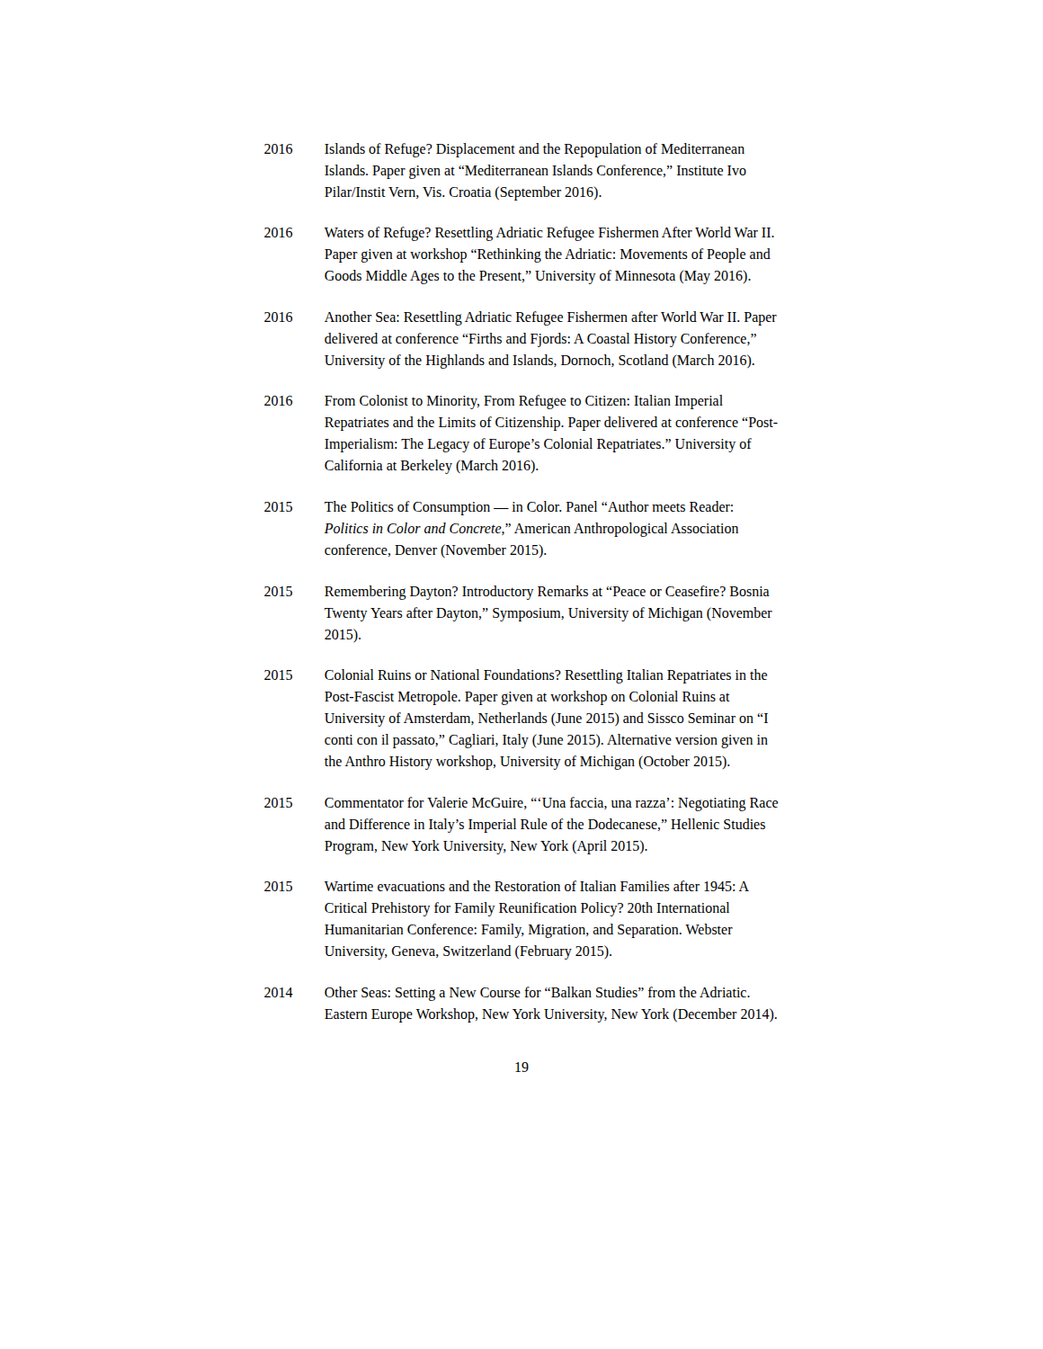2016
Islands of Refuge? Displacement and the Repopulation of Mediterranean Islands. Paper given at “Mediterranean Islands Conference,” Institute Ivo Pilar/Instit Vern, Vis. Croatia (September 2016).
2016
Waters of Refuge? Resettling Adriatic Refugee Fishermen After World War II. Paper given at workshop “Rethinking the Adriatic: Movements of People and Goods Middle Ages to the Present,” University of Minnesota (May 2016).
2016
Another Sea: Resettling Adriatic Refugee Fishermen after World War II. Paper delivered at conference “Firths and Fjords: A Coastal History Conference,” University of the Highlands and Islands, Dornoch, Scotland (March 2016).
2016
From Colonist to Minority, From Refugee to Citizen: Italian Imperial Repatriates and the Limits of Citizenship. Paper delivered at conference “Post-Imperialism: The Legacy of Europe’s Colonial Repatriates.” University of California at Berkeley (March 2016).
2015
The Politics of Consumption — in Color. Panel “Author meets Reader: Politics in Color and Concrete,” American Anthropological Association conference, Denver (November 2015).
2015
Remembering Dayton? Introductory Remarks at “Peace or Ceasefire? Bosnia Twenty Years after Dayton,” Symposium, University of Michigan (November 2015).
2015
Colonial Ruins or National Foundations? Resettling Italian Repatriates in the Post-Fascist Metropole. Paper given at workshop on Colonial Ruins at University of Amsterdam, Netherlands (June 2015) and Sissco Seminar on “I conti con il passato,” Cagliari, Italy (June 2015). Alternative version given in the Anthro History workshop, University of Michigan (October 2015).
2015
Commentator for Valerie McGuire, “‘Una faccia, una razza’: Negotiating Race and Difference in Italy’s Imperial Rule of the Dodecanese,” Hellenic Studies Program, New York University, New York (April 2015).
2015
Wartime evacuations and the Restoration of Italian Families after 1945: A Critical Prehistory for Family Reunification Policy? 20th International Humanitarian Conference: Family, Migration, and Separation. Webster University, Geneva, Switzerland (February 2015).
2014
Other Seas: Setting a New Course for “Balkan Studies” from the Adriatic. Eastern Europe Workshop, New York University, New York (December 2014).
19